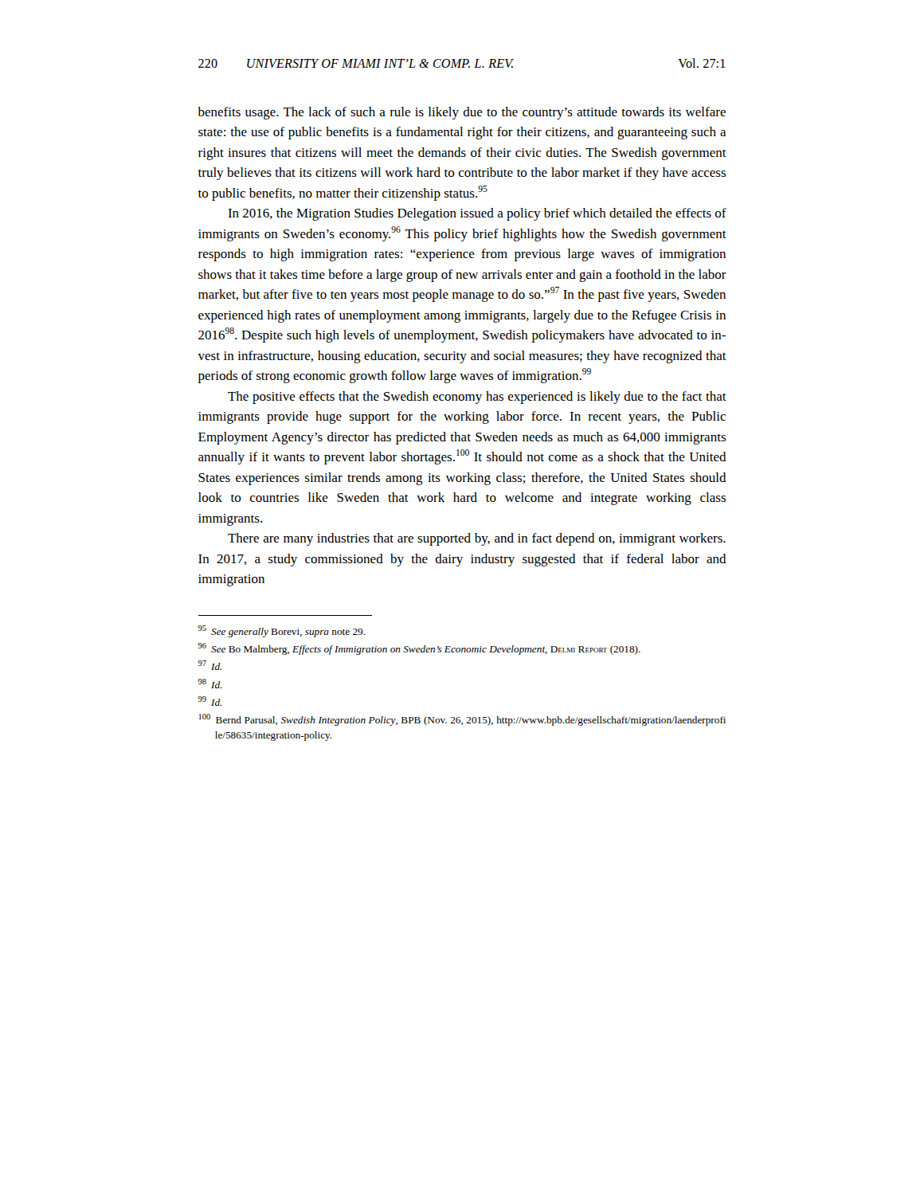220 UNIVERSITY OF MIAMI INT’L & COMP. L. REV. Vol. 27:1
benefits usage. The lack of such a rule is likely due to the country’s attitude towards its welfare state: the use of public benefits is a fundamental right for their citizens, and guaranteeing such a right insures that citizens will meet the demands of their civic duties. The Swedish government truly believes that its citizens will work hard to contribute to the labor market if they have access to public benefits, no matter their citizenship status.95
In 2016, the Migration Studies Delegation issued a policy brief which detailed the effects of immigrants on Sweden’s economy.96 This policy brief highlights how the Swedish government responds to high immigration rates: “experience from previous large waves of immigration shows that it takes time before a large group of new arrivals enter and gain a foothold in the labor market, but after five to ten years most people manage to do so.”97 In the past five years, Sweden experienced high rates of unemployment among immigrants, largely due to the Refugee Crisis in 201698. Despite such high levels of unemployment, Swedish policymakers have advocated to invest in infrastructure, housing education, security and social measures; they have recognized that periods of strong economic growth follow large waves of immigration.99
The positive effects that the Swedish economy has experienced is likely due to the fact that immigrants provide huge support for the working labor force. In recent years, the Public Employment Agency’s director has predicted that Sweden needs as much as 64,000 immigrants annually if it wants to prevent labor shortages.100 It should not come as a shock that the United States experiences similar trends among its working class; therefore, the United States should look to countries like Sweden that work hard to welcome and integrate working class immigrants.
There are many industries that are supported by, and in fact depend on, immigrant workers. In 2017, a study commissioned by the dairy industry suggested that if federal labor and immigration
95 See generally Borevi, supra note 29.
96 See Bo Malmberg, Effects of Immigration on Sweden’s Economic Development, Delmi Report (2018).
97 Id.
98 Id.
99 Id.
100 Bernd Parusal, Swedish Integration Policy, BPB (Nov. 26, 2015), http://www.bpb.de/gesellschaft/migration/laenderprofile/58635/integration-policy.